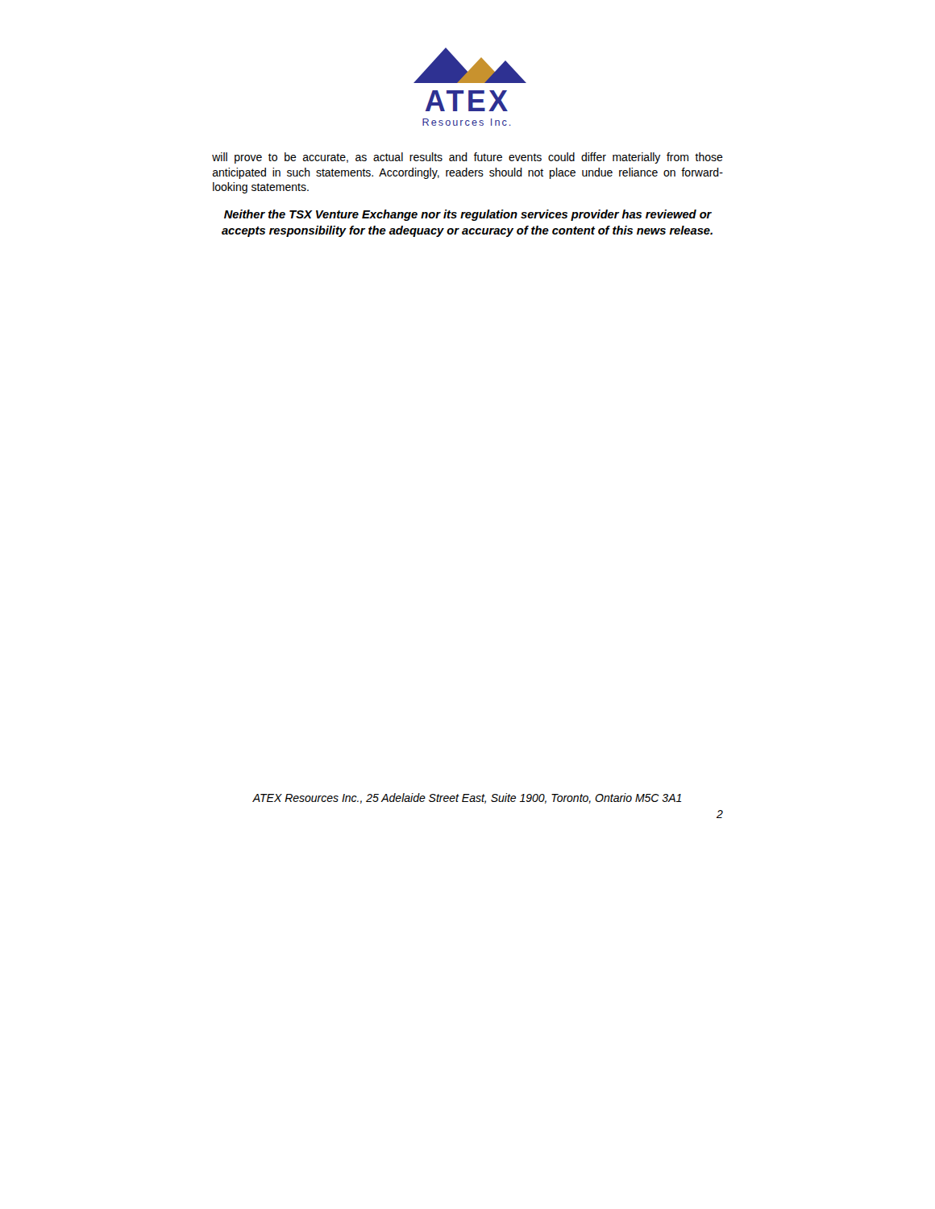ATEX
Resources Inc.
will prove to be accurate, as actual results and future events could differ materially from those anticipated in such statements. Accordingly, readers should not place undue reliance on forward-looking statements.
Neither the TSX Venture Exchange nor its regulation services provider has reviewed or accepts responsibility for the adequacy or accuracy of the content of this news release.
ATEX Resources Inc., 25 Adelaide Street East, Suite 1900, Toronto, Ontario M5C 3A1
2